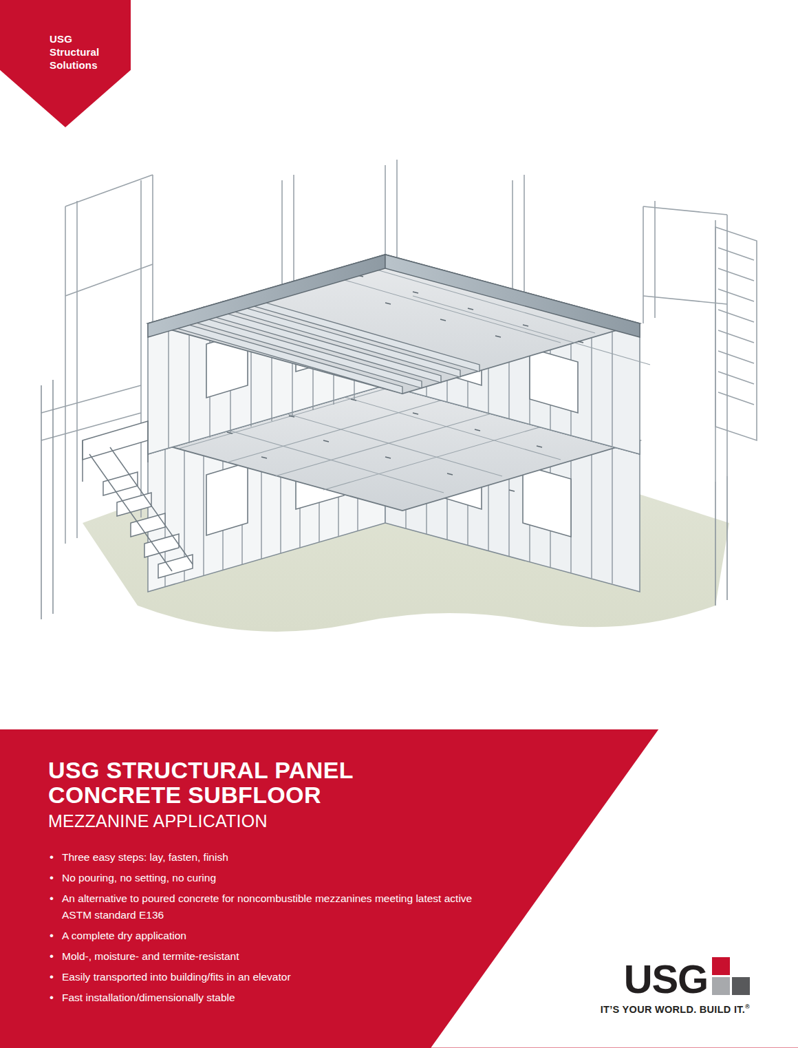USG
Structural
Solutions
USG Structural Panel Concrete Subfloor
Mezzanine Application
Three easy steps: lay, fasten, finish
No pouring, no setting, no curing
An alternative to poured concrete for noncombustible mezzanines meeting latest active ASTM standard E136
A complete dry application
Mold-, moisture- and termite-resistant
Easily transported into building/fits in an elevator
Fast installation/dimensionally stable
USG
It’s your world. Build it.®